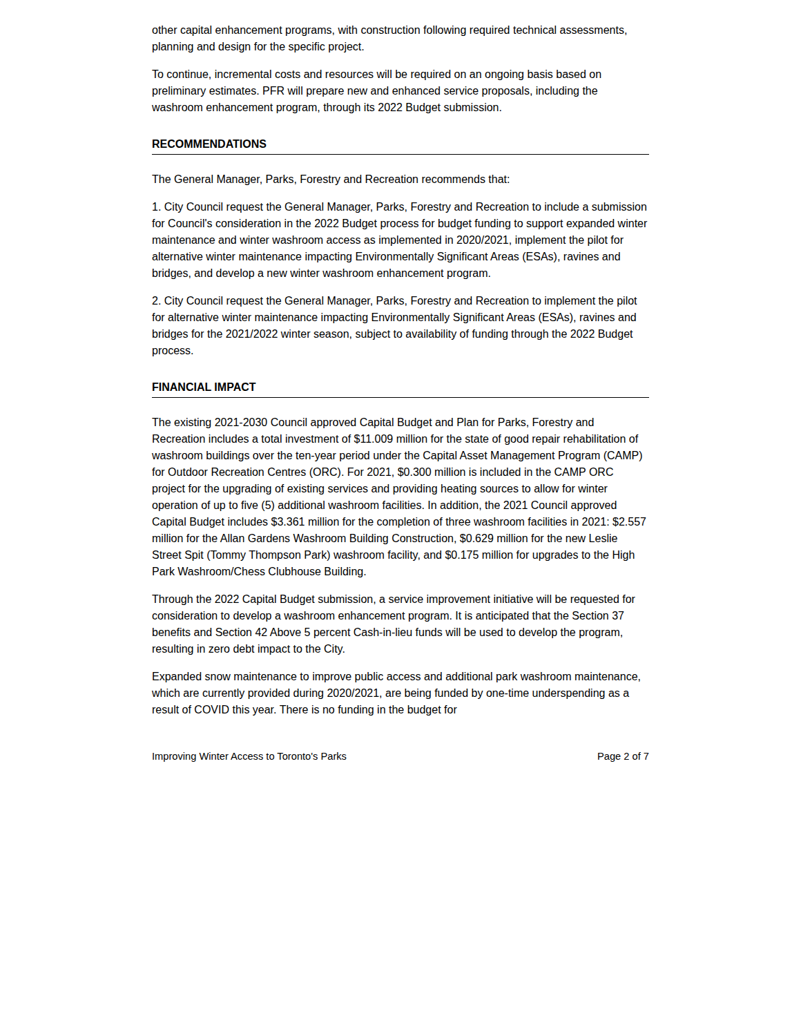other capital enhancement programs, with construction following required technical assessments, planning and design for the specific project.
To continue, incremental costs and resources will be required on an ongoing basis based on preliminary estimates. PFR will prepare new and enhanced service proposals, including the washroom enhancement program, through its 2022 Budget submission.
Recommendations
The General Manager, Parks, Forestry and Recreation recommends that:
1. City Council request the General Manager, Parks, Forestry and Recreation to include a submission for Council's consideration in the 2022 Budget process for budget funding to support expanded winter maintenance and winter washroom access as implemented in 2020/2021, implement the pilot for alternative winter maintenance impacting Environmentally Significant Areas (ESAs), ravines and bridges, and develop a new winter washroom enhancement program.
2. City Council request the General Manager, Parks, Forestry and Recreation to implement the pilot for alternative winter maintenance impacting Environmentally Significant Areas (ESAs), ravines and bridges for the 2021/2022 winter season, subject to availability of funding through the 2022 Budget process.
Financial Impact
The existing 2021-2030 Council approved Capital Budget and Plan for Parks, Forestry and Recreation includes a total investment of $11.009 million for the state of good repair rehabilitation of washroom buildings over the ten-year period under the Capital Asset Management Program (CAMP) for Outdoor Recreation Centres (ORC). For 2021, $0.300 million is included in the CAMP ORC project for the upgrading of existing services and providing heating sources to allow for winter operation of up to five (5) additional washroom facilities. In addition, the 2021 Council approved Capital Budget includes $3.361 million for the completion of three washroom facilities in 2021: $2.557 million for the Allan Gardens Washroom Building Construction, $0.629 million for the new Leslie Street Spit (Tommy Thompson Park) washroom facility, and $0.175 million for upgrades to the High Park Washroom/Chess Clubhouse Building.
Through the 2022 Capital Budget submission, a service improvement initiative will be requested for consideration to develop a washroom enhancement program. It is anticipated that the Section 37 benefits and Section 42 Above 5 percent Cash-in-lieu funds will be used to develop the program, resulting in zero debt impact to the City.
Expanded snow maintenance to improve public access and additional park washroom maintenance, which are currently provided during 2020/2021, are being funded by one-time underspending as a result of COVID this year. There is no funding in the budget for
Improving Winter Access to Toronto's Parks Page 2 of 7